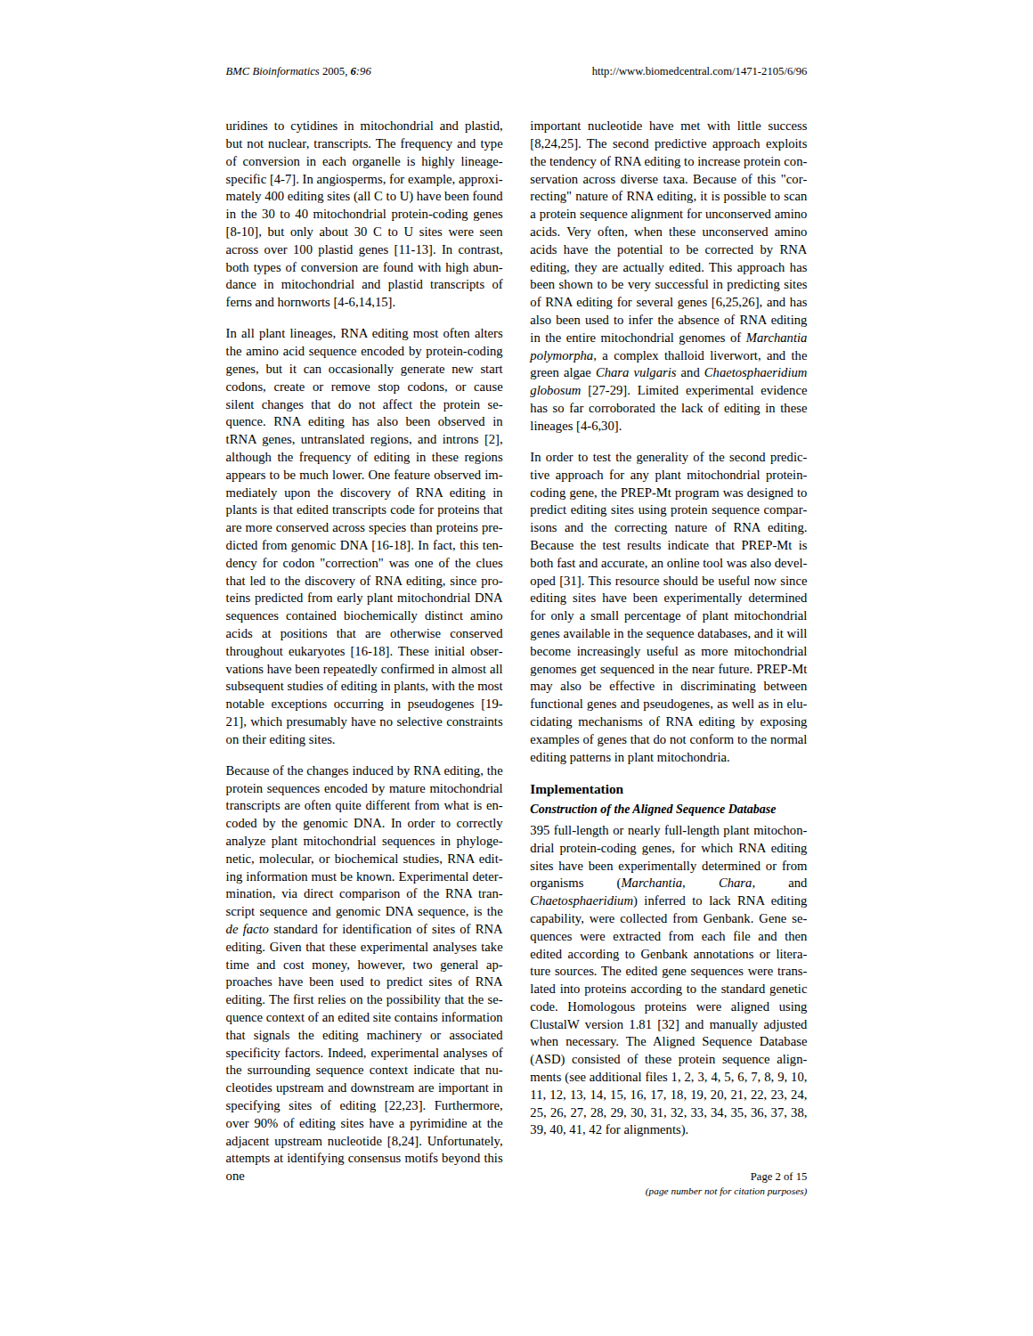BMC Bioinformatics 2005, 6:96
http://www.biomedcentral.com/1471-2105/6/96
uridines to cytidines in mitochondrial and plastid, but not nuclear, transcripts. The frequency and type of conversion in each organelle is highly lineage-specific [4-7]. In angiosperms, for example, approximately 400 editing sites (all C to U) have been found in the 30 to 40 mitochondrial protein-coding genes [8-10], but only about 30 C to U sites were seen across over 100 plastid genes [11-13]. In contrast, both types of conversion are found with high abundance in mitochondrial and plastid transcripts of ferns and hornworts [4-6,14,15].
In all plant lineages, RNA editing most often alters the amino acid sequence encoded by protein-coding genes, but it can occasionally generate new start codons, create or remove stop codons, or cause silent changes that do not affect the protein sequence. RNA editing has also been observed in tRNA genes, untranslated regions, and introns [2], although the frequency of editing in these regions appears to be much lower. One feature observed immediately upon the discovery of RNA editing in plants is that edited transcripts code for proteins that are more conserved across species than proteins predicted from genomic DNA [16-18]. In fact, this tendency for codon "correction" was one of the clues that led to the discovery of RNA editing, since proteins predicted from early plant mitochondrial DNA sequences contained biochemically distinct amino acids at positions that are otherwise conserved throughout eukaryotes [16-18]. These initial observations have been repeatedly confirmed in almost all subsequent studies of editing in plants, with the most notable exceptions occurring in pseudogenes [19-21], which presumably have no selective constraints on their editing sites.
Because of the changes induced by RNA editing, the protein sequences encoded by mature mitochondrial transcripts are often quite different from what is encoded by the genomic DNA. In order to correctly analyze plant mitochondrial sequences in phylogenetic, molecular, or biochemical studies, RNA editing information must be known. Experimental determination, via direct comparison of the RNA transcript sequence and genomic DNA sequence, is the de facto standard for identification of sites of RNA editing. Given that these experimental analyses take time and cost money, however, two general approaches have been used to predict sites of RNA editing. The first relies on the possibility that the sequence context of an edited site contains information that signals the editing machinery or associated specificity factors. Indeed, experimental analyses of the surrounding sequence context indicate that nucleotides upstream and downstream are important in specifying sites of editing [22,23]. Furthermore, over 90% of editing sites have a pyrimidine at the adjacent upstream nucleotide [8,24]. Unfortunately, attempts at identifying consensus motifs beyond this one
important nucleotide have met with little success [8,24,25]. The second predictive approach exploits the tendency of RNA editing to increase protein conservation across diverse taxa. Because of this "correcting" nature of RNA editing, it is possible to scan a protein sequence alignment for unconserved amino acids. Very often, when these unconserved amino acids have the potential to be corrected by RNA editing, they are actually edited. This approach has been shown to be very successful in predicting sites of RNA editing for several genes [6,25,26], and has also been used to infer the absence of RNA editing in the entire mitochondrial genomes of Marchantia polymorpha, a complex thalloid liverwort, and the green algae Chara vulgaris and Chaetosphaeridium globosum [27-29]. Limited experimental evidence has so far corroborated the lack of editing in these lineages [4-6,30].
In order to test the generality of the second predictive approach for any plant mitochondrial protein-coding gene, the PREP-Mt program was designed to predict editing sites using protein sequence comparisons and the correcting nature of RNA editing. Because the test results indicate that PREP-Mt is both fast and accurate, an online tool was also developed [31]. This resource should be useful now since editing sites have been experimentally determined for only a small percentage of plant mitochondrial genes available in the sequence databases, and it will become increasingly useful as more mitochondrial genomes get sequenced in the near future. PREP-Mt may also be effective in discriminating between functional genes and pseudogenes, as well as in elucidating mechanisms of RNA editing by exposing examples of genes that do not conform to the normal editing patterns in plant mitochondria.
Implementation
Construction of the Aligned Sequence Database
395 full-length or nearly full-length plant mitochondrial protein-coding genes, for which RNA editing sites have been experimentally determined or from organisms (Marchantia, Chara, and Chaetosphaeridium) inferred to lack RNA editing capability, were collected from Genbank. Gene sequences were extracted from each file and then edited according to Genbank annotations or literature sources. The edited gene sequences were translated into proteins according to the standard genetic code. Homologous proteins were aligned using ClustalW version 1.81 [32] and manually adjusted when necessary. The Aligned Sequence Database (ASD) consisted of these protein sequence alignments (see additional files 1, 2, 3, 4, 5, 6, 7, 8, 9, 10, 11, 12, 13, 14, 15, 16, 17, 18, 19, 20, 21, 22, 23, 24, 25, 26, 27, 28, 29, 30, 31, 32, 33, 34, 35, 36, 37, 38, 39, 40, 41, 42 for alignments).
Page 2 of 15
(page number not for citation purposes)